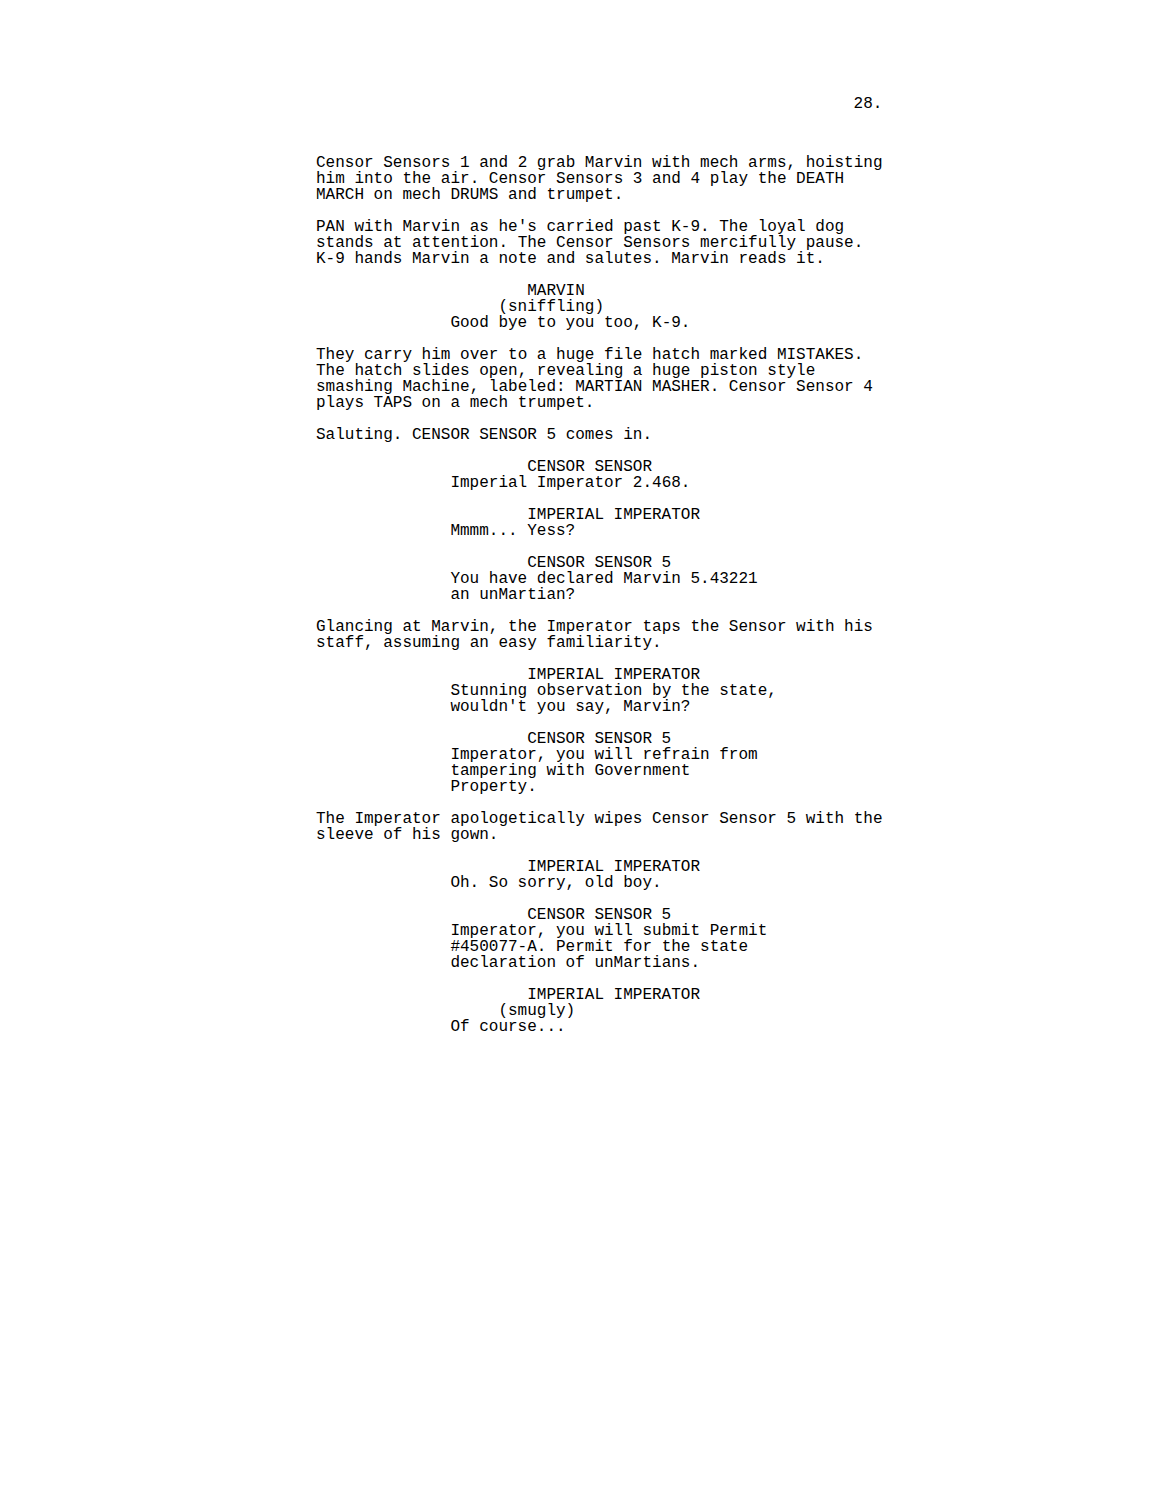28.
Censor Sensors 1 and 2 grab Marvin with mech arms, hoisting him into the air. Censor Sensors 3 and 4 play the DEATH MARCH on mech DRUMS and trumpet.
PAN with Marvin as he's carried past K-9. The loyal dog stands at attention. The Censor Sensors mercifully pause. K-9 hands Marvin a note and salutes. Marvin reads it.
MARVIN
(sniffling)
Good bye to you too, K-9.
They carry him over to a huge file hatch marked MISTAKES. The hatch slides open, revealing a huge piston style smashing Machine, labeled: MARTIAN MASHER. Censor Sensor 4 plays TAPS on a mech trumpet.
Saluting. CENSOR SENSOR 5 comes in.
CENSOR SENSOR
Imperial Imperator 2.468.
IMPERIAL IMPERATOR
Mmmm... Yess?
CENSOR SENSOR 5
You have declared Marvin 5.43221 an unMartian?
Glancing at Marvin, the Imperator taps the Sensor with his staff, assuming an easy familiarity.
IMPERIAL IMPERATOR
Stunning observation by the state, wouldn't you say, Marvin?
CENSOR SENSOR 5
Imperator, you will refrain from tampering with Government Property.
The Imperator apologetically wipes Censor Sensor 5 with the sleeve of his gown.
IMPERIAL IMPERATOR
Oh. So sorry, old boy.
CENSOR SENSOR 5
Imperator, you will submit Permit #450077-A. Permit for the state declaration of unMartians.
IMPERIAL IMPERATOR
(smugly)
Of course...